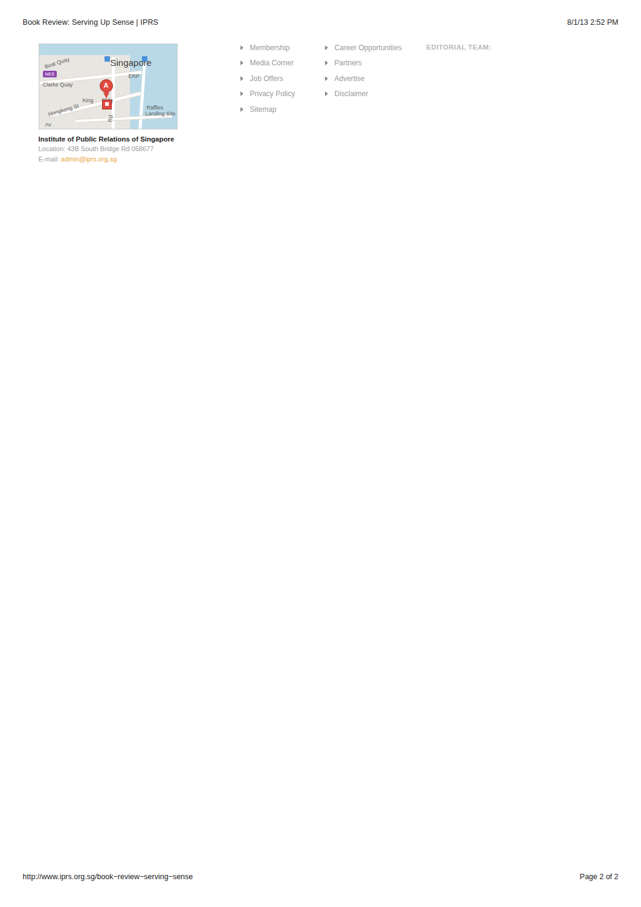Book Review: Serving Up Sense | IPRS
8/1/13 2:52 PM
Singapore Boat Quay Clarke Quay King Bldg Hongkong St ERP Raffles Landing Site Rd Av NE5
A
Institute of Public Relations of Singapore
Location: 43B South Bridge Rd 058677
E-mail: admin@iprs.org.sg
Membership
Media Corner
Job Offers
Privacy Policy
Sitemap
Career Opportunities
Partners
Advertise
Disclaimer
Editorial Team:
http://www.iprs.org.sg/book−review−serving−sense
Page 2 of 2